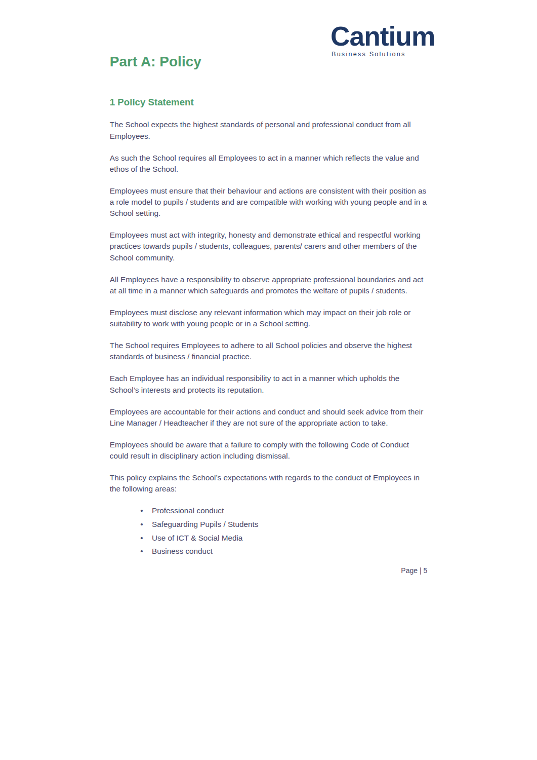Cantium Business Solutions
Part A: Policy
1 Policy Statement
The School expects the highest standards of personal and professional conduct from all Employees.
As such the School requires all Employees to act in a manner which reflects the value and ethos of the School.
Employees must ensure that their behaviour and actions are consistent with their position as a role model to pupils / students and are compatible with working with young people and in a School setting.
Employees must act with integrity, honesty and demonstrate ethical and respectful working practices towards pupils / students, colleagues, parents/ carers and other members of the School community.
All Employees have a responsibility to observe appropriate professional boundaries and act at all time in a manner which safeguards and promotes the welfare of pupils / students.
Employees must disclose any relevant information which may impact on their job role or suitability to work with young people or in a School setting.
The School requires Employees to adhere to all School policies and observe the highest standards of business / financial practice.
Each Employee has an individual responsibility to act in a manner which upholds the School’s interests and protects its reputation.
Employees are accountable for their actions and conduct and should seek advice from their Line Manager / Headteacher if they are not sure of the appropriate action to take.
Employees should be aware that a failure to comply with the following Code of Conduct could result in disciplinary action including dismissal.
This policy explains the School’s expectations with regards to the conduct of Employees in the following areas:
Professional conduct
Safeguarding Pupils / Students
Use of ICT & Social Media
Business conduct
Page | 5